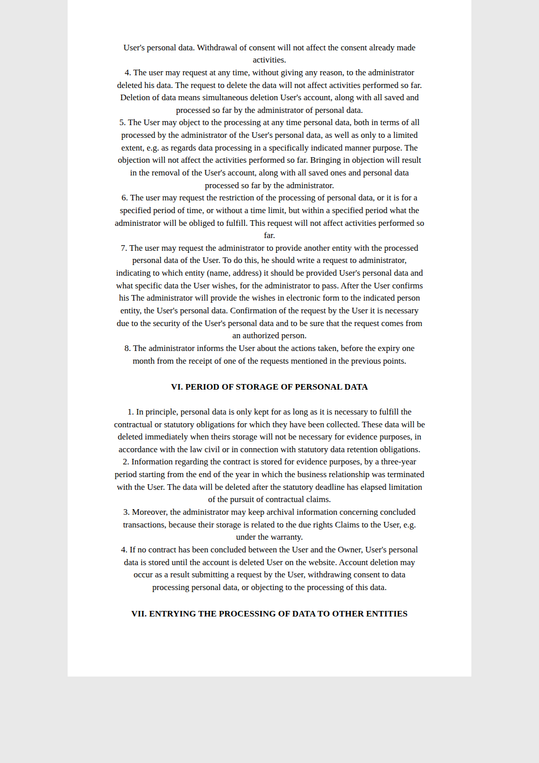User's personal data. Withdrawal of consent will not affect the consent already made activities.
4. The user may request at any time, without giving any reason, to the administrator deleted his data. The request to delete the data will not affect activities performed so far. Deletion of data means simultaneous deletion User's account, along with all saved and processed so far by the administrator of personal data.
5. The User may object to the processing at any time personal data, both in terms of all processed by the administrator of the User's personal data, as well as only to a limited extent, e.g. as regards data processing in a specifically indicated manner purpose. The objection will not affect the activities performed so far. Bringing in objection will result in the removal of the User's account, along with all saved ones and personal data processed so far by the administrator.
6. The user may request the restriction of the processing of personal data, or it is for a specified period of time, or without a time limit, but within a specified period what the administrator will be obliged to fulfill. This request will not affect activities performed so far.
7. The user may request the administrator to provide another entity with the processed personal data of the User. To do this, he should write a request to administrator, indicating to which entity (name, address) it should be provided User's personal data and what specific data the User wishes, for the administrator to pass. After the User confirms his The administrator will provide the wishes in electronic form to the indicated person entity, the User's personal data. Confirmation of the request by the User it is necessary due to the security of the User's personal data and to be sure that the request comes from an authorized person.
8. The administrator informs the User about the actions taken, before the expiry one month from the receipt of one of the requests mentioned in the previous points.
VI. PERIOD OF STORAGE OF PERSONAL DATA
1. In principle, personal data is only kept for as long as it is necessary to fulfill the contractual or statutory obligations for which they have been collected. These data will be deleted immediately when theirs storage will not be necessary for evidence purposes, in accordance with the law civil or in connection with statutory data retention obligations.
2. Information regarding the contract is stored for evidence purposes, by a three-year period starting from the end of the year in which the business relationship was terminated with the User. The data will be deleted after the statutory deadline has elapsed limitation of the pursuit of contractual claims.
3. Moreover, the administrator may keep archival information concerning concluded transactions, because their storage is related to the due rights Claims to the User, e.g. under the warranty.
4. If no contract has been concluded between the User and the Owner, User's personal data is stored until the account is deleted User on the website. Account deletion may occur as a result submitting a request by the User, withdrawing consent to data processing personal data, or objecting to the processing of this data.
VII. ENTRYING THE PROCESSING OF DATA TO OTHER ENTITIES